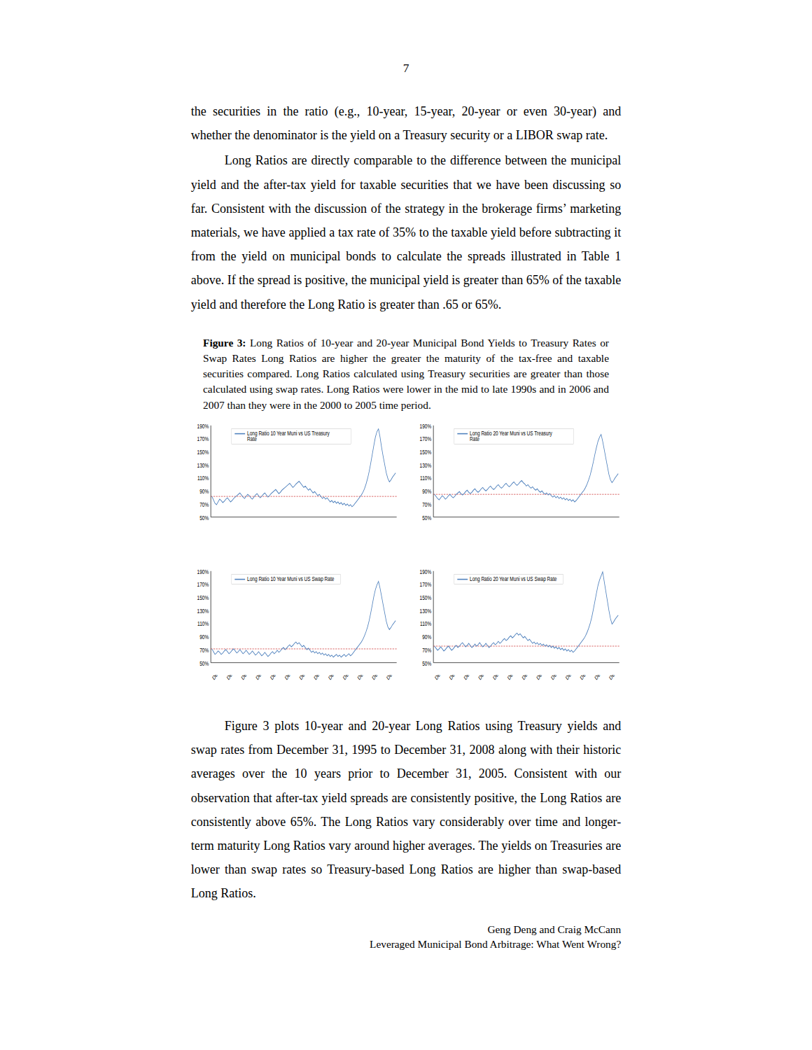7
the securities in the ratio (e.g., 10-year, 15-year, 20-year or even 30-year) and whether the denominator is the yield on a Treasury security or a LIBOR swap rate.
Long Ratios are directly comparable to the difference between the municipal yield and the after-tax yield for taxable securities that we have been discussing so far. Consistent with the discussion of the strategy in the brokerage firms’ marketing materials, we have applied a tax rate of 35% to the taxable yield before subtracting it from the yield on municipal bonds to calculate the spreads illustrated in Table 1 above. If the spread is positive, the municipal yield is greater than 65% of the taxable yield and therefore the Long Ratio is greater than .65 or 65%.
Figure 3: Long Ratios of 10-year and 20-year Municipal Bond Yields to Treasury Rates or Swap Rates Long Ratios are higher the greater the maturity of the tax-free and taxable securities compared. Long Ratios calculated using Treasury securities are greater than those calculated using swap rates. Long Ratios were lower in the mid to late 1990s and in 2006 and 2007 than they were in the 2000 to 2005 time period.
190% 170% 150% 130% 110% 90% 70% 50% Long Ratio 10 Year Muni vs US Treasury Rate
190% 170% 150% 130% 110% 90% 70% 50% Long Ratio 20 Year Muni vs US Treasury Rate
190% 170% 150% 130% 110% 90% 70% 50% Long Ratio 10 Year Muni vs US Swap Rate
190% 170% 150% 130% 110% 90% 70% 50% Long Ratio 20 Year Muni vs US Swap Rate
Dec-95 Dec-96 Dec-97 Dec-98 Dec-99 Dec-00 Dec-01 Dec-02 Dec-03 Dec-04 Dec-05 Dec-06 Dec-07 Dec-08
Dec-95 Dec-96 Dec-97 Dec-98 Dec-99 Dec-00 Dec-01 Dec-02 Dec-03 Dec-04 Dec-05 Dec-06 Dec-07 Dec-08
Figure 3 plots 10-year and 20-year Long Ratios using Treasury yields and swap rates from December 31, 1995 to December 31, 2008 along with their historic averages over the 10 years prior to December 31, 2005. Consistent with our observation that after-tax yield spreads are consistently positive, the Long Ratios are consistently above 65%. The Long Ratios vary considerably over time and longer-term maturity Long Ratios vary around higher averages. The yields on Treasuries are lower than swap rates so Treasury-based Long Ratios are higher than swap-based Long Ratios.
Geng Deng and Craig McCann
Leveraged Municipal Bond Arbitrage: What Went Wrong?